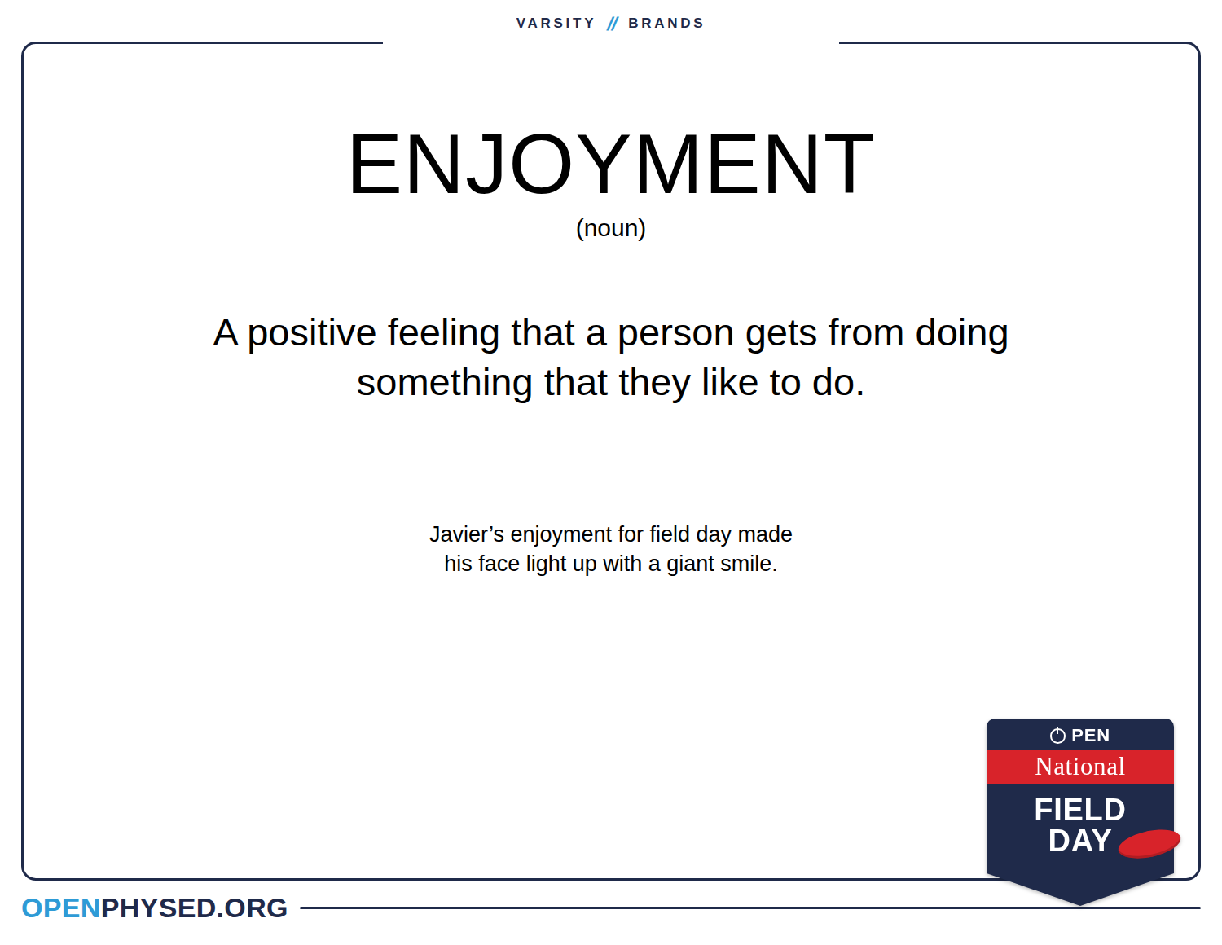VARSITY // BRANDS
ENJOYMENT
(noun)
A positive feeling that a person gets from doing something that they like to do.
Javier’s enjoyment for field day made
his face light up with a giant smile.
PEN
National
FIELD DAY
OPEN PHYSED.ORG